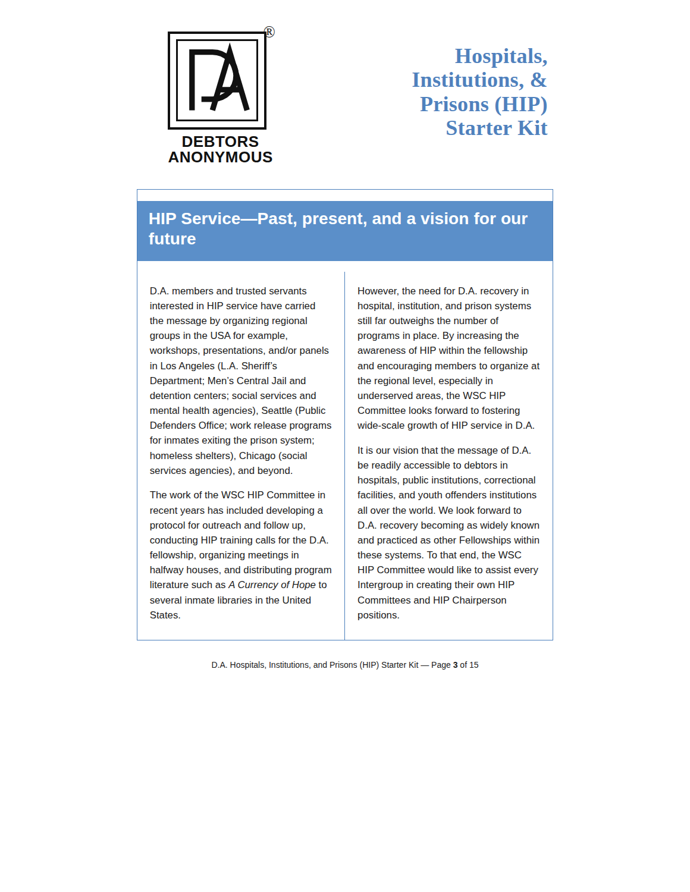®
DEBTORS ANONYMOUS
Hospitals, Institutions, & Prisons (HIP) Starter Kit
HIP Service—Past, present, and a vision for our future
D.A. members and trusted servants interested in HIP service have carried the message by organizing regional groups in the USA for example, workshops, presentations, and/or panels in Los Angeles (L.A. Sheriff’s Department; Men’s Central Jail and detention centers; social services and mental health agencies), Seattle (Public Defenders Office; work release programs for inmates exiting the prison system; homeless shelters), Chicago (social services agencies), and beyond.
The work of the WSC HIP Committee in recent years has included developing a protocol for outreach and follow up, conducting HIP training calls for the D.A. fellowship, organizing meetings in halfway houses, and distributing program literature such as A Currency of Hope to several inmate libraries in the United States.
However, the need for D.A. recovery in hospital, institution, and prison systems still far outweighs the number of programs in place. By increasing the awareness of HIP within the fellowship and encouraging members to organize at the regional level, especially in underserved areas, the WSC HIP Committee looks forward to fostering wide-scale growth of HIP service in D.A.
It is our vision that the message of D.A. be readily accessible to debtors in hospitals, public institutions, correctional facilities, and youth offenders institutions all over the world. We look forward to D.A. recovery becoming as widely known and practiced as other Fellowships within these systems. To that end, the WSC HIP Committee would like to assist every Intergroup in creating their own HIP Committees and HIP Chairperson positions.
D.A. Hospitals, Institutions, and Prisons (HIP) Starter Kit — Page 3 of 15